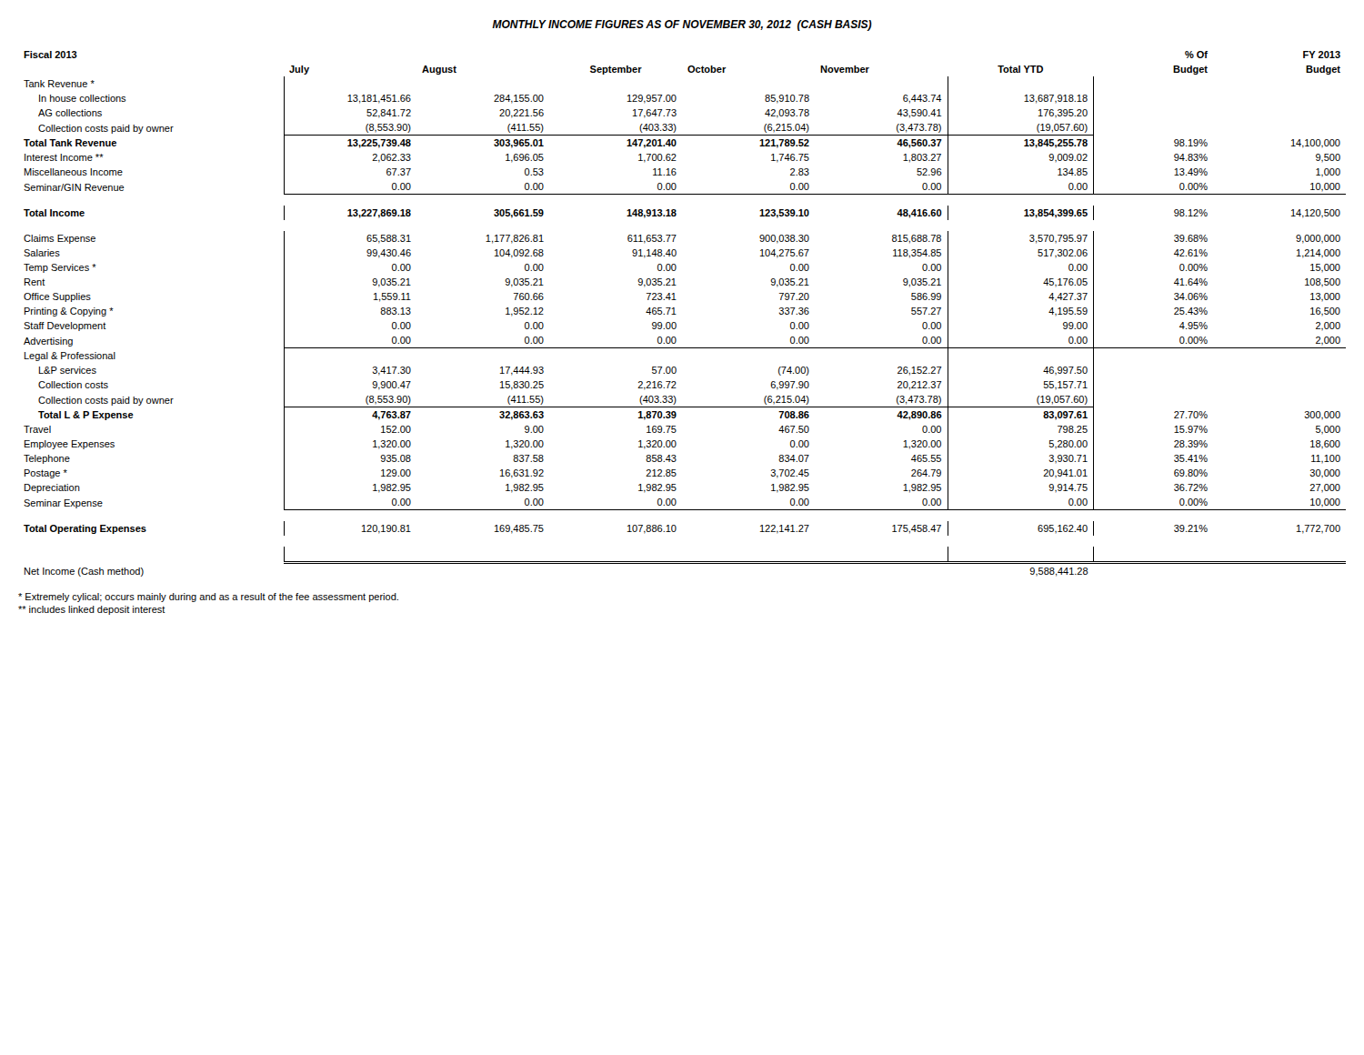MONTHLY INCOME FIGURES AS OF NOVEMBER 30, 2012 (CASH BASIS)
| Fiscal 2013 | | | | | | | % Of | FY 2013 |
| --- | --- | --- | --- | --- | --- | --- | --- | --- |
| | July | August | September | October | November | Total YTD | Budget | Budget |
| Tank Revenue * | | | | | | | | |
| In house collections | 13,181,451.66 | 284,155.00 | 129,957.00 | 85,910.78 | 6,443.74 | 13,687,918.18 | | |
| AG collections | 52,841.72 | 20,221.56 | 17,647.73 | 42,093.78 | 43,590.41 | 176,395.20 | | |
| Collection costs paid by owner | (8,553.90) | (411.55) | (403.33) | (6,215.04) | (3,473.78) | (19,057.60) | | |
| Total Tank Revenue | 13,225,739.48 | 303,965.01 | 147,201.40 | 121,789.52 | 46,560.37 | 13,845,255.78 | 98.19% | 14,100,000 |
| Interest Income ** | 2,062.33 | 1,696.05 | 1,700.62 | 1,746.75 | 1,803.27 | 9,009.02 | 94.83% | 9,500 |
| Miscellaneous Income | 67.37 | 0.53 | 11.16 | 2.83 | 52.96 | 134.85 | 13.49% | 1,000 |
| Seminar/GIN Revenue | 0.00 | 0.00 | 0.00 | 0.00 | 0.00 | 0.00 | 0.00% | 10,000 |
| Total Income | 13,227,869.18 | 305,661.59 | 148,913.18 | 123,539.10 | 48,416.60 | 13,854,399.65 | 98.12% | 14,120,500 |
| Claims Expense | 65,588.31 | 1,177,826.81 | 611,653.77 | 900,038.30 | 815,688.78 | 3,570,795.97 | 39.68% | 9,000,000 |
| Salaries | 99,430.46 | 104,092.68 | 91,148.40 | 104,275.67 | 118,354.85 | 517,302.06 | 42.61% | 1,214,000 |
| Temp Services * | 0.00 | 0.00 | 0.00 | 0.00 | 0.00 | 0.00 | 0.00% | 15,000 |
| Rent | 9,035.21 | 9,035.21 | 9,035.21 | 9,035.21 | 9,035.21 | 45,176.05 | 41.64% | 108,500 |
| Office Supplies | 1,559.11 | 760.66 | 723.41 | 797.20 | 586.99 | 4,427.37 | 34.06% | 13,000 |
| Printing & Copying * | 883.13 | 1,952.12 | 465.71 | 337.36 | 557.27 | 4,195.59 | 25.43% | 16,500 |
| Staff Development | 0.00 | 0.00 | 99.00 | 0.00 | 0.00 | 99.00 | 4.95% | 2,000 |
| Advertising | 0.00 | 0.00 | 0.00 | 0.00 | 0.00 | 0.00 | 0.00% | 2,000 |
| Legal & Professional | | | | | | | | |
| L&P services | 3,417.30 | 17,444.93 | 57.00 | (74.00) | 26,152.27 | 46,997.50 | | |
| Collection costs | 9,900.47 | 15,830.25 | 2,216.72 | 6,997.90 | 20,212.37 | 55,157.71 | | |
| Collection costs paid by owner | (8,553.90) | (411.55) | (403.33) | (6,215.04) | (3,473.78) | (19,057.60) | | |
| Total L & P Expense | 4,763.87 | 32,863.63 | 1,870.39 | 708.86 | 42,890.86 | 83,097.61 | 27.70% | 300,000 |
| Travel | 152.00 | 9.00 | 169.75 | 467.50 | 0.00 | 798.25 | 15.97% | 5,000 |
| Employee Expenses | 1,320.00 | 1,320.00 | 1,320.00 | 0.00 | 1,320.00 | 5,280.00 | 28.39% | 18,600 |
| Telephone | 935.08 | 837.58 | 858.43 | 834.07 | 465.55 | 3,930.71 | 35.41% | 11,100 |
| Postage * | 129.00 | 16,631.92 | 212.85 | 3,702.45 | 264.79 | 20,941.01 | 69.80% | 30,000 |
| Depreciation | 1,982.95 | 1,982.95 | 1,982.95 | 1,982.95 | 1,982.95 | 9,914.75 | 36.72% | 27,000 |
| Seminar Expense | 0.00 | 0.00 | 0.00 | 0.00 | 0.00 | 0.00 | 0.00% | 10,000 |
| Total Operating Expenses | 120,190.81 | 169,485.75 | 107,886.10 | 122,141.27 | 175,458.47 | 695,162.40 | 39.21% | 1,772,700 |
| Net Income (Cash method) | | 9,588,441.28 | | |
* Extremely cylical; occurs mainly during and as a result of the fee assessment period.
** includes linked deposit interest